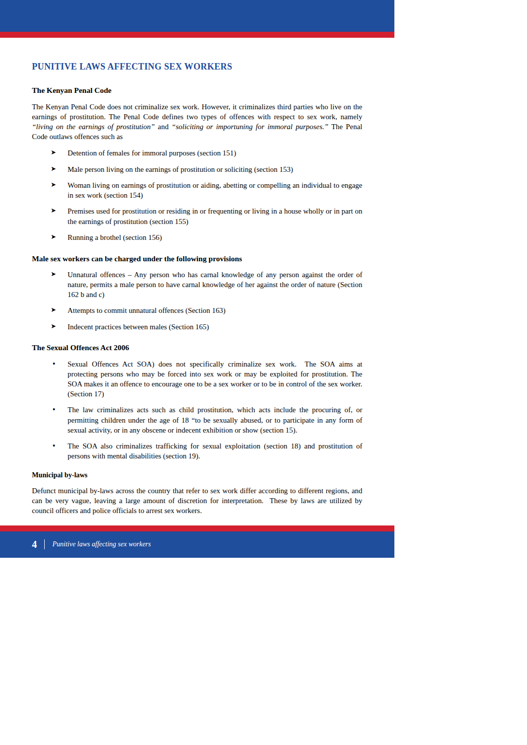PUNITIVE LAWS AFFECTING SEX WORKERS
The Kenyan Penal Code
The Kenyan Penal Code does not criminalize sex work. However, it criminalizes third parties who live on the earnings of prostitution. The Penal Code defines two types of offences with respect to sex work, namely “living on the earnings of prostitution” and “soliciting or importuning for immoral purposes.” The Penal Code outlaws offences such as
Detention of females for immoral purposes (section 151)
Male person living on the earnings of prostitution or soliciting (section 153)
Woman living on earnings of prostitution or aiding, abetting or compelling an individual to engage in sex work (section 154)
Premises used for prostitution or residing in or frequenting or living in a house wholly or in part on the earnings of prostitution (section 155)
Running a brothel (section 156)
Male sex workers can be charged under the following provisions
Unnatural offences – Any person who has carnal knowledge of any person against the order of nature, permits a male person to have carnal knowledge of her against the order of nature (Section 162 b and c)
Attempts to commit unnatural offences (Section 163)
Indecent practices between males (Section 165)
The Sexual Offences Act 2006
Sexual Offences Act SOA) does not specifically criminalize sex work. The SOA aims at protecting persons who may be forced into sex work or may be exploited for prostitution. The SOA makes it an offence to encourage one to be a sex worker or to be in control of the sex worker. (Section 17)
The law criminalizes acts such as child prostitution, which acts include the procuring of, or permitting children under the age of 18 “to be sexually abused, or to participate in any form of sexual activity, or in any obscene or indecent exhibition or show (section 15).
The SOA also criminalizes trafficking for sexual exploitation (section 18) and prostitution of persons with mental disabilities (section 19).
Municipal by-laws
Defunct municipal by-laws across the country that refer to sex work differ according to different regions, and can be very vague, leaving a large amount of discretion for interpretation. These by laws are utilized by council officers and police officials to arrest sex workers.
4 Punitive laws affecting sex workers